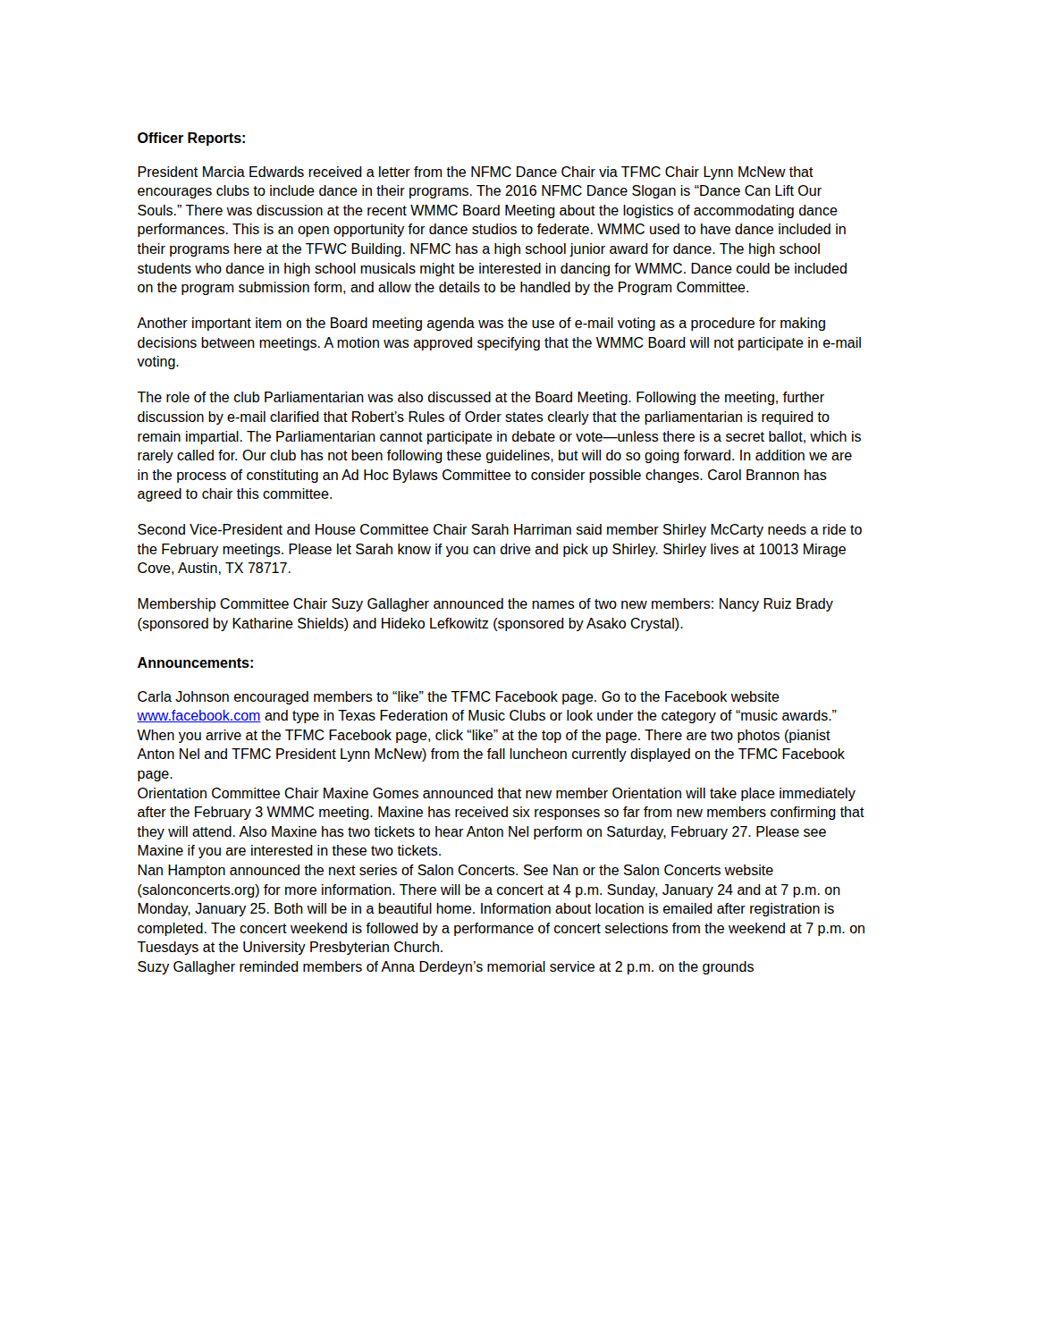Officer Reports:
President Marcia Edwards received a letter from the NFMC Dance Chair via TFMC Chair Lynn McNew that encourages clubs to include dance in their programs. The 2016 NFMC Dance Slogan is “Dance Can Lift Our Souls.” There was discussion at the recent WMMC Board Meeting about the logistics of accommodating dance performances. This is an open opportunity for dance studios to federate. WMMC used to have dance included in their programs here at the TFWC Building. NFMC has a high school junior award for dance. The high school students who dance in high school musicals might be interested in dancing for WMMC. Dance could be included on the program submission form, and allow the details to be handled by the Program Committee.
Another important item on the Board meeting agenda was the use of e-mail voting as a procedure for making decisions between meetings. A motion was approved specifying that the WMMC Board will not participate in e-mail voting.
The role of the club Parliamentarian was also discussed at the Board Meeting. Following the meeting, further discussion by e-mail clarified that Robert’s Rules of Order states clearly that the parliamentarian is required to remain impartial. The Parliamentarian cannot participate in debate or vote—unless there is a secret ballot, which is rarely called for. Our club has not been following these guidelines, but will do so going forward. In addition we are in the process of constituting an Ad Hoc Bylaws Committee to consider possible changes. Carol Brannon has agreed to chair this committee.
Second Vice-President and House Committee Chair Sarah Harriman said member Shirley McCarty needs a ride to the February meetings. Please let Sarah know if you can drive and pick up Shirley. Shirley lives at 10013 Mirage Cove, Austin, TX 78717.
Membership Committee Chair Suzy Gallagher announced the names of two new members: Nancy Ruiz Brady (sponsored by Katharine Shields) and Hideko Lefkowitz (sponsored by Asako Crystal).
Announcements:
Carla Johnson encouraged members to “like” the TFMC Facebook page. Go to the Facebook website www.facebook.com and type in Texas Federation of Music Clubs or look under the category of “music awards.” When you arrive at the TFMC Facebook page, click “like” at the top of the page. There are two photos (pianist Anton Nel and TFMC President Lynn McNew) from the fall luncheon currently displayed on the TFMC Facebook page.
Orientation Committee Chair Maxine Gomes announced that new member Orientation will take place immediately after the February 3 WMMC meeting. Maxine has received six responses so far from new members confirming that they will attend. Also Maxine has two tickets to hear Anton Nel perform on Saturday, February 27. Please see Maxine if you are interested in these two tickets.
Nan Hampton announced the next series of Salon Concerts. See Nan or the Salon Concerts website (salonconcerts.org) for more information. There will be a concert at 4 p.m. Sunday, January 24 and at 7 p.m. on Monday, January 25. Both will be in a beautiful home. Information about location is emailed after registration is completed. The concert weekend is followed by a performance of concert selections from the weekend at 7 p.m. on Tuesdays at the University Presbyterian Church.
Suzy Gallagher reminded members of Anna Derdeyn’s memorial service at 2 p.m. on the grounds